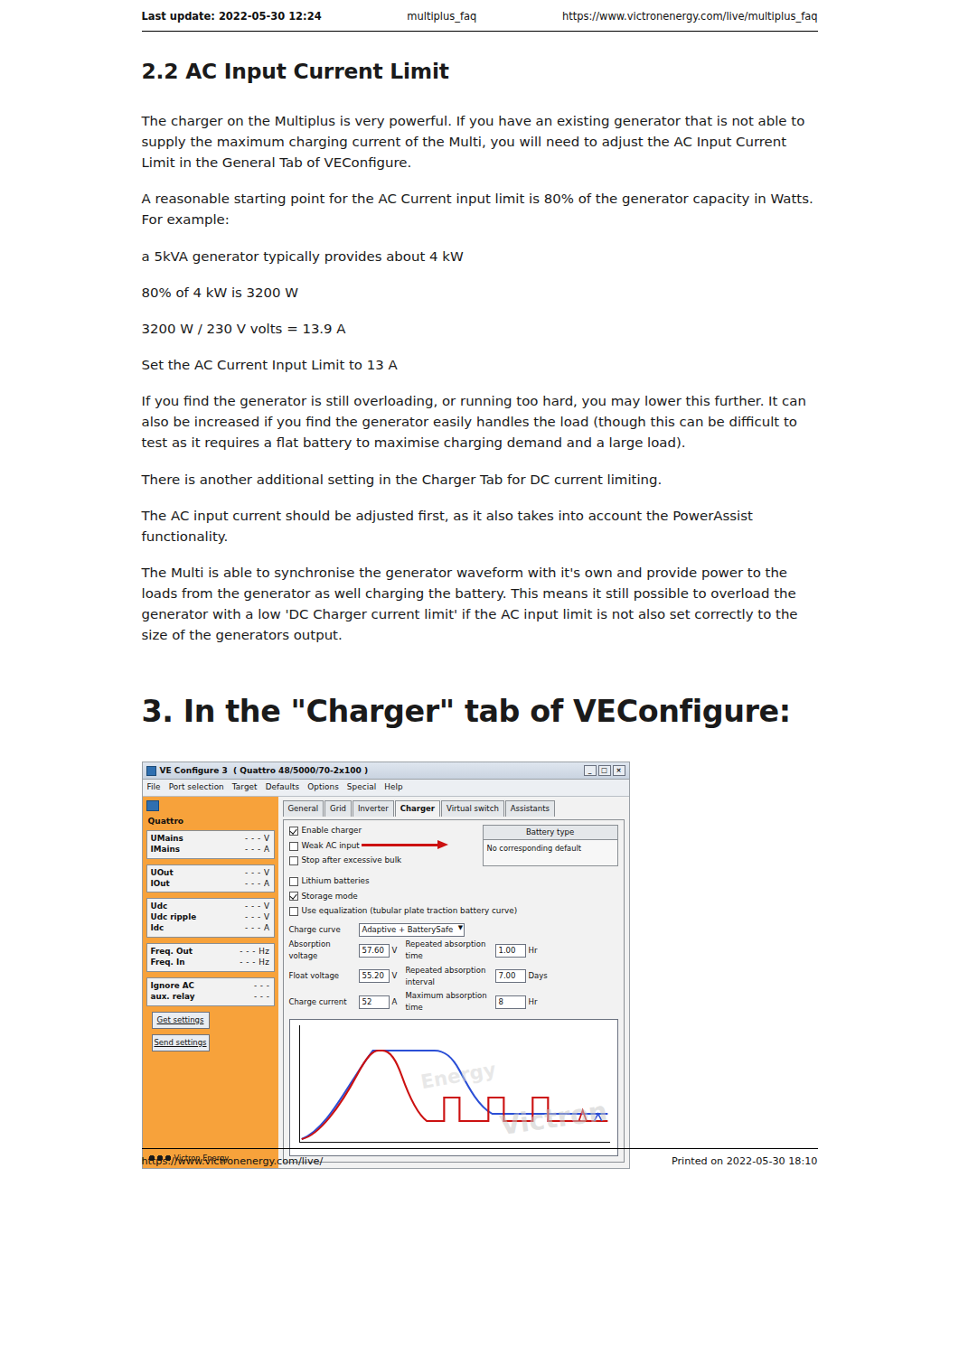Last update: 2022-05-30 12:24
multiplus_faq
https://www.victronenergy.com/live/multiplus_faq
2.2 AC Input Current Limit
The charger on the Multiplus is very powerful. If you have an existing generator that is not able to supply the maximum charging current of the Multi, you will need to adjust the AC Input Current Limit in the General Tab of VEConfigure.
A reasonable starting point for the AC Current input limit is 80% of the generator capacity in Watts. For example:
a 5kVA generator typically provides about 4 kW
80% of 4 kW is 3200 W
3200 W / 230 V volts = 13.9 A
Set the AC Current Input Limit to 13 A
If you find the generator is still overloading, or running too hard, you may lower this further. It can also be increased if you find the generator easily handles the load (though this can be difficult to test as it requires a flat battery to maximise charging demand and a large load).
There is another additional setting in the Charger Tab for DC current limiting.
The AC input current should be adjusted first, as it also takes into account the PowerAssist functionality.
The Multi is able to synchronise the generator waveform with it's own and provide power to the loads from the generator as well charging the battery. This means it still possible to overload the generator with a low 'DC Charger current limit' if the AC input limit is not also set correctly to the size of the generators output.
3. In the "Charger" tab of VEConfigure:
VE Configure 3 ( Quattro 48/5000/70-2x100 )
_□×
File Port selection Target Defaults Options Special Help
Quattro
UMains- - - V
IMains- - - A
UOut- - - V
IOut- - - A
Udc- - - V
Udc ripple- - - V
Idc- - - A
Freq. Out- - - Hz
Freq. In- - - Hz
Ignore AC- - -
aux. relay- - -
Get settings Send settings
Victron Energy
General Grid Inverter Charger Virtual switch Assistants
Battery type
No corresponding default
Enable charger
Weak AC input
Stop after excessive bulk
Lithium batteries
Storage mode
Use equalization (tubular plate traction battery curve)
Charge curve Adaptive + BatterySafe
Absorption voltage 57.60 V Repeated absorption time 1.00 Hr
Float voltage 55.20 V Repeated absorption interval 7.00 Days
Charge current 52 A Maximum absorption time 8 Hr
Victron
Energy
https://www.victronenergy.com/live/
Printed on 2022-05-30 18:10